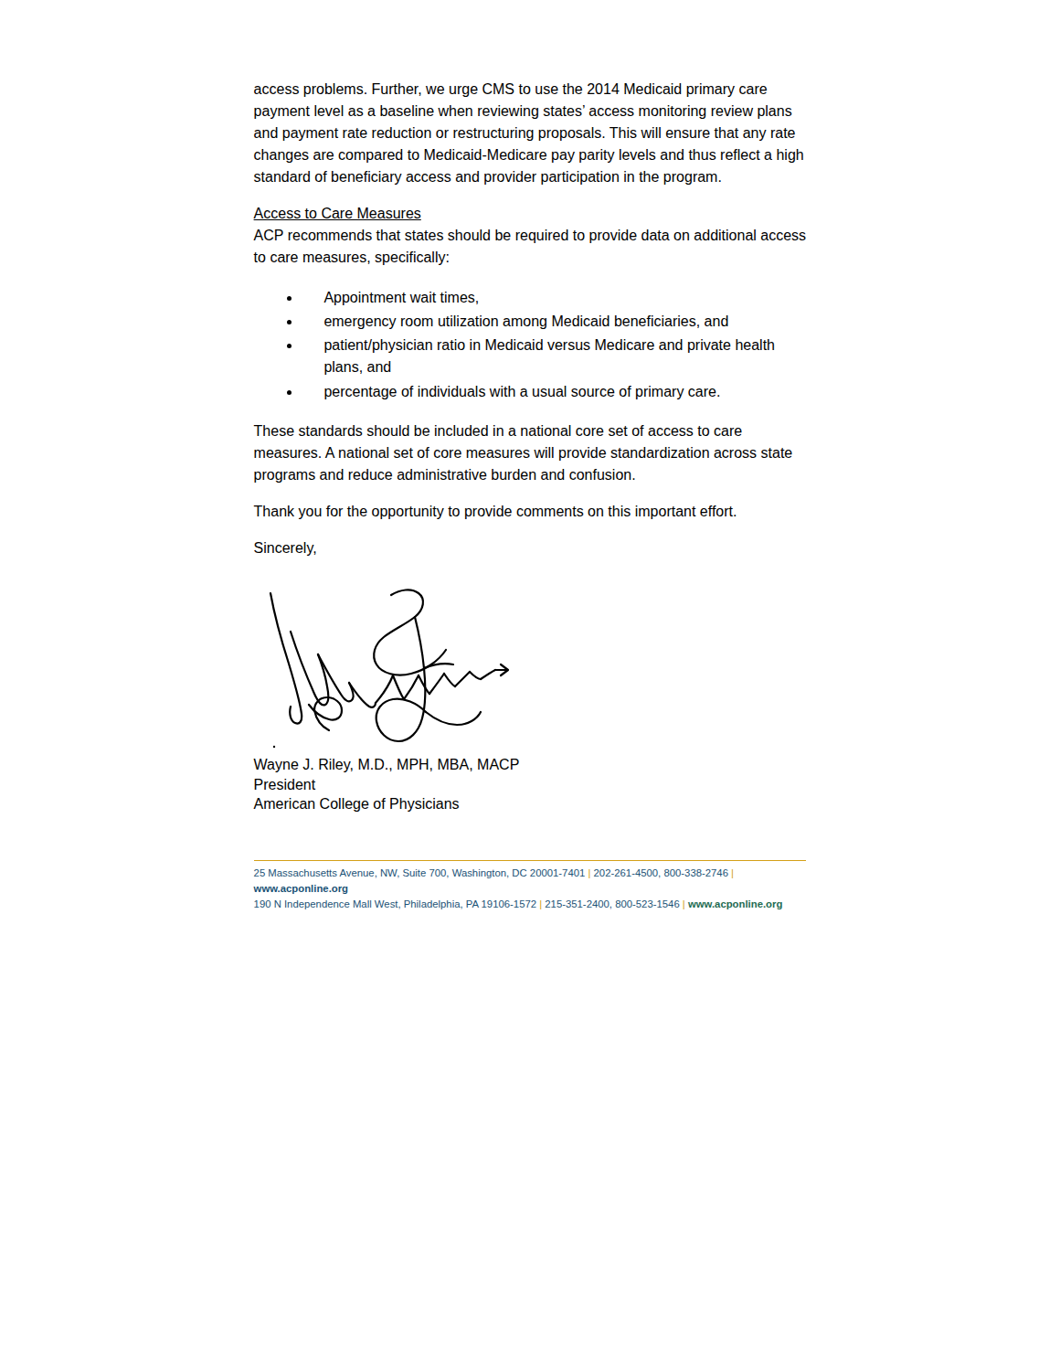access problems. Further, we urge CMS to use the 2014 Medicaid primary care payment level as a baseline when reviewing states’ access monitoring review plans and payment rate reduction or restructuring proposals. This will ensure that any rate changes are compared to Medicaid-Medicare pay parity levels and thus reflect a high standard of beneficiary access and provider participation in the program.
Access to Care Measures
ACP recommends that states should be required to provide data on additional access to care measures, specifically:
Appointment wait times,
emergency room utilization among Medicaid beneficiaries, and
patient/physician ratio in Medicaid versus Medicare and private health plans, and
percentage of individuals with a usual source of primary care.
These standards should be included in a national core set of access to care measures. A national set of core measures will provide standardization across state programs and reduce administrative burden and confusion.
Thank you for the opportunity to provide comments on this important effort.
Sincerely,
Wayne J. Riley, M.D., MPH, MBA, MACP
President
American College of Physicians
25 Massachusetts Avenue, NW, Suite 700, Washington, DC 20001-7401 | 202-261-4500, 800-338-2746 | www.acponline.org
190 N Independence Mall West, Philadelphia, PA 19106-1572 | 215-351-2400, 800-523-1546 | www.acponline.org